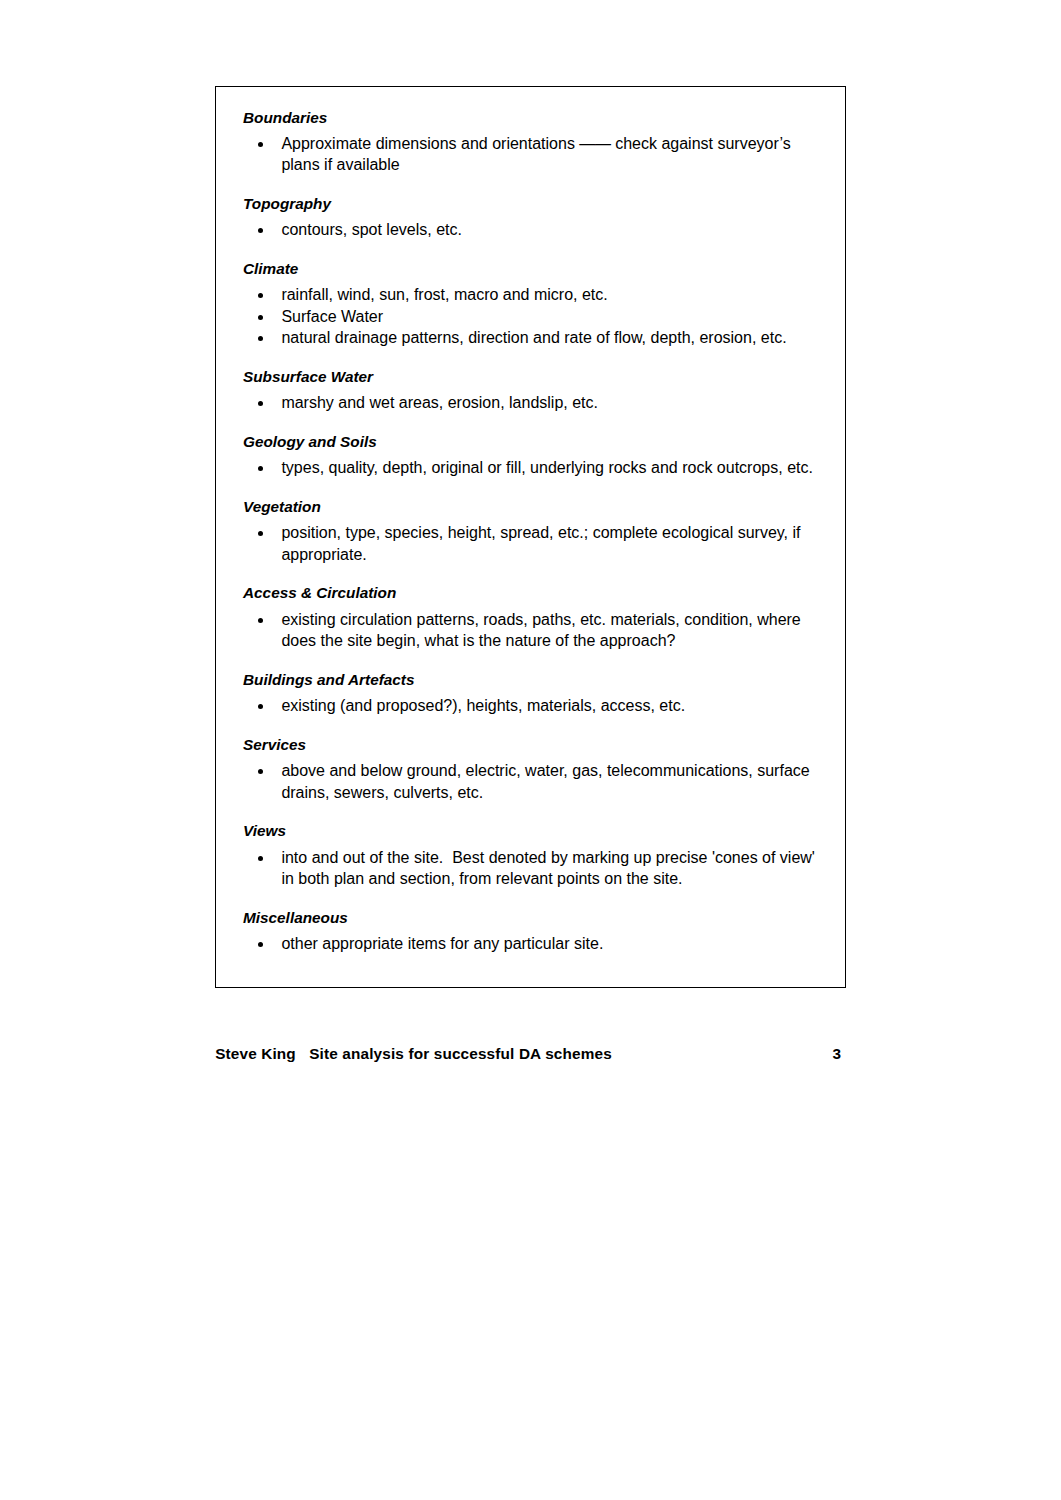Boundaries
Approximate dimensions and orientations —— check against surveyor’s plans if available
Topography
contours, spot levels, etc.
Climate
rainfall, wind, sun, frost, macro and micro, etc.
Surface Water
natural drainage patterns, direction and rate of flow, depth, erosion, etc.
Subsurface Water
marshy and wet areas, erosion, landslip, etc.
Geology and Soils
types, quality, depth, original or fill, underlying rocks and rock outcrops, etc.
Vegetation
position, type, species, height, spread, etc.; complete ecological survey, if appropriate.
Access & Circulation
existing circulation patterns, roads, paths, etc. materials, condition, where does the site begin, what is the nature of the approach?
Buildings and Artefacts
existing (and proposed?), heights, materials, access, etc.
Services
above and below ground, electric, water, gas, telecommunications, surface drains, sewers, culverts, etc.
Views
into and out of the site. Best denoted by marking up precise 'cones of view' in both plan and section, from relevant points on the site.
Miscellaneous
other appropriate items for any particular site.
Steve King Site analysis for successful DA schemes 3